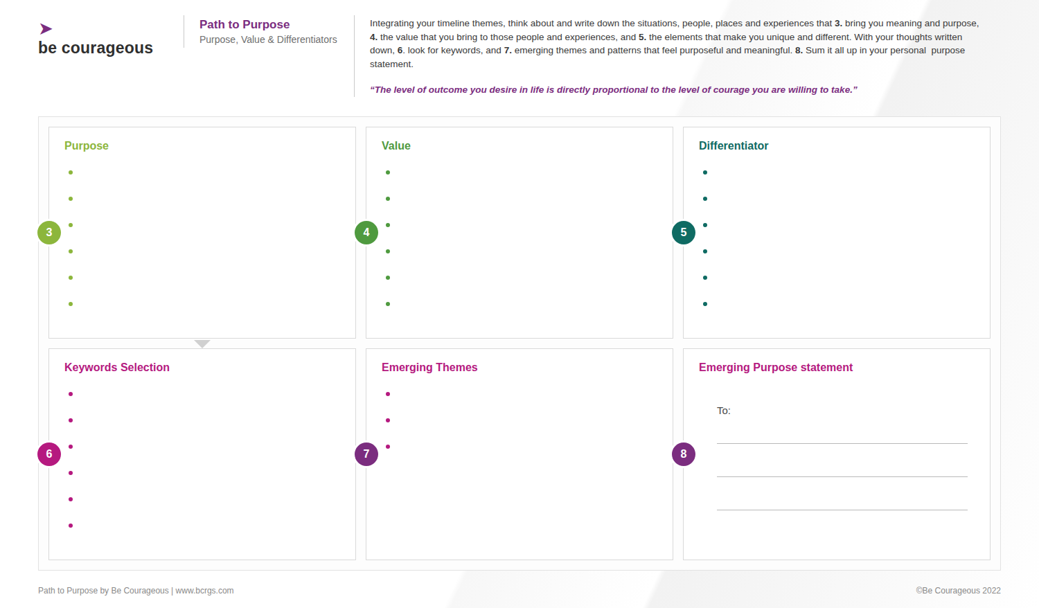➤ be courageous
Path to Purpose
Purpose, Value & Differentiators
Integrating your timeline themes, think about and write down the situations, people, places and experiences that 3. bring you meaning and purpose, 4. the value that you bring to those people and experiences, and 5. the elements that make you unique and different. With your thoughts written down, 6. look for keywords, and 7. emerging themes and patterns that feel purposeful and meaningful. 8. Sum it all up in your personal purpose statement.
“The level of outcome you desire in life is directly proportional to the level of courage you are willing to take.”
3
Purpose
4
Value
5
Differentiator
6
Keywords Selection
7
Emerging Themes
8
Emerging Purpose statement
To:
Path to Purpose by Be Courageous | www.bcrgs.com
©Be Courageous 2022